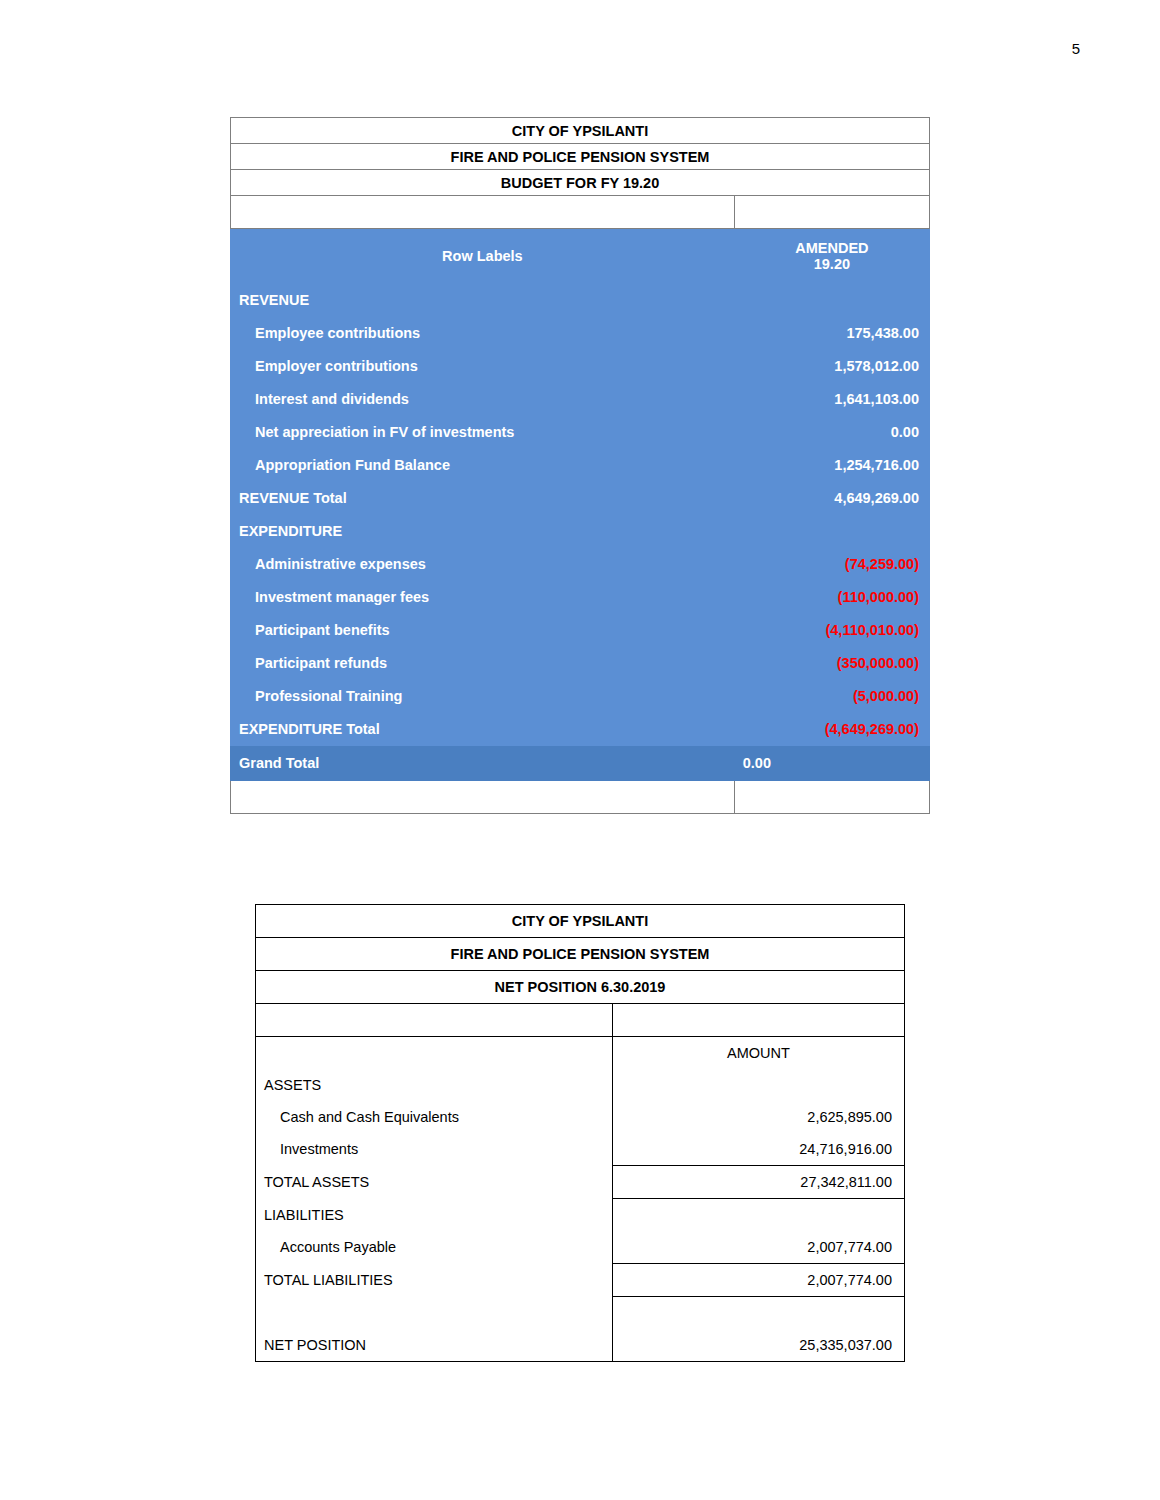5
| CITY OF YPSILANTI |
| FIRE AND POLICE PENSION SYSTEM |
| BUDGET FOR FY 19.20 |
| Row Labels | AMENDED 19.20 |
| REVENUE | |
| Employee contributions | 175,438.00 |
| Employer contributions | 1,578,012.00 |
| Interest and dividends | 1,641,103.00 |
| Net appreciation in FV of investments | 0.00 |
| Appropriation Fund Balance | 1,254,716.00 |
| REVENUE Total | 4,649,269.00 |
| EXPENDITURE | |
| Administrative expenses | (74,259.00) |
| Investment manager fees | (110,000.00) |
| Participant benefits | (4,110,010.00) |
| Participant refunds | (350,000.00) |
| Professional Training | (5,000.00) |
| EXPENDITURE Total | (4,649,269.00) |
| Grand Total | 0.00 |
| CITY OF YPSILANTI |
| FIRE AND POLICE PENSION SYSTEM |
| NET POSITION 6.30.2019 |
| | AMOUNT |
| ASSETS | |
| Cash and Cash Equivalents | 2,625,895.00 |
| Investments | 24,716,916.00 |
| TOTAL ASSETS | 27,342,811.00 |
| LIABILITIES | |
| Accounts Payable | 2,007,774.00 |
| TOTAL LIABILITIES | 2,007,774.00 |
| NET POSITION | 25,335,037.00 |